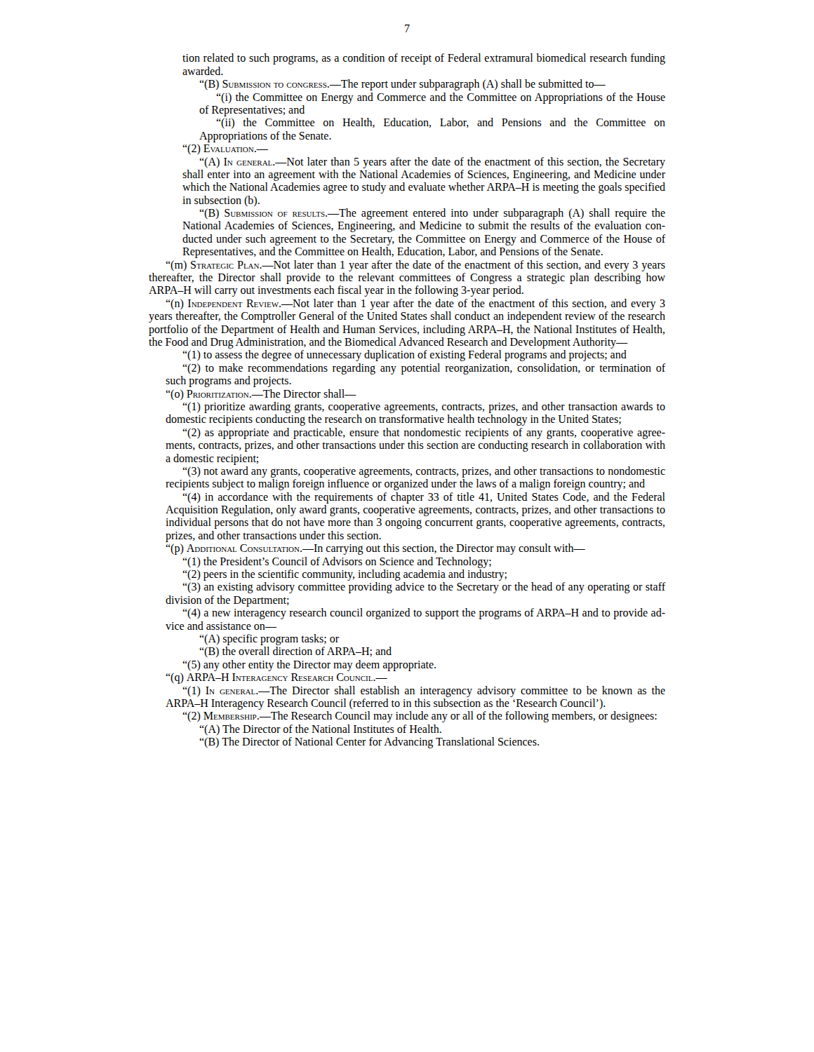7
tion related to such programs, as a condition of receipt of Federal extramural biomedical research funding awarded.
“(B) Submission to congress.—The report under subparagraph (A) shall be submitted to—
“(i) the Committee on Energy and Commerce and the Committee on Appropriations of the House of Representatives; and
“(ii) the Committee on Health, Education, Labor, and Pensions and the Committee on Appropriations of the Senate.
“(2) Evaluation.—
“(A) In general.—Not later than 5 years after the date of the enactment of this section, the Secretary shall enter into an agreement with the National Academies of Sciences, Engineering, and Medicine under which the National Academies agree to study and evaluate whether ARPA–H is meeting the goals specified in subsection (b).
“(B) Submission of results.—The agreement entered into under subparagraph (A) shall require the National Academies of Sciences, Engineering, and Medicine to submit the results of the evaluation conducted under such agreement to the Secretary, the Committee on Energy and Commerce of the House of Representatives, and the Committee on Health, Education, Labor, and Pensions of the Senate.
“(m) Strategic Plan.—Not later than 1 year after the date of the enactment of this section, and every 3 years thereafter, the Director shall provide to the relevant committees of Congress a strategic plan describing how ARPA–H will carry out investments each fiscal year in the following 3-year period.
“(n) Independent Review.—Not later than 1 year after the date of the enactment of this section, and every 3 years thereafter, the Comptroller General of the United States shall conduct an independent review of the research portfolio of the Department of Health and Human Services, including ARPA–H, the National Institutes of Health, the Food and Drug Administration, and the Biomedical Advanced Research and Development Authority—
“(1) to assess the degree of unnecessary duplication of existing Federal programs and projects; and
“(2) to make recommendations regarding any potential reorganization, consolidation, or termination of such programs and projects.
“(o) Prioritization.—The Director shall—
“(1) prioritize awarding grants, cooperative agreements, contracts, prizes, and other transaction awards to domestic recipients conducting the research on transformative health technology in the United States;
“(2) as appropriate and practicable, ensure that nondomestic recipients of any grants, cooperative agreements, contracts, prizes, and other transactions under this section are conducting research in collaboration with a domestic recipient;
“(3) not award any grants, cooperative agreements, contracts, prizes, and other transactions to nondomestic recipients subject to malign foreign influence or organized under the laws of a malign foreign country; and
“(4) in accordance with the requirements of chapter 33 of title 41, United States Code, and the Federal Acquisition Regulation, only award grants, cooperative agreements, contracts, prizes, and other transactions to individual persons that do not have more than 3 ongoing concurrent grants, cooperative agreements, contracts, prizes, and other transactions under this section.
“(p) Additional Consultation.—In carrying out this section, the Director may consult with—
“(1) the President’s Council of Advisors on Science and Technology;
“(2) peers in the scientific community, including academia and industry;
“(3) an existing advisory committee providing advice to the Secretary or the head of any operating or staff division of the Department;
“(4) a new interagency research council organized to support the programs of ARPA–H and to provide advice and assistance on—
“(A) specific program tasks; or
“(B) the overall direction of ARPA–H; and
“(5) any other entity the Director may deem appropriate.
“(q) ARPA–H Interagency Research Council.—
“(1) In general.—The Director shall establish an interagency advisory committee to be known as the ARPA–H Interagency Research Council (referred to in this subsection as the ‘Research Council’).
“(2) Membership.—The Research Council may include any or all of the following members, or designees:
“(A) The Director of the National Institutes of Health.
“(B) The Director of National Center for Advancing Translational Sciences.